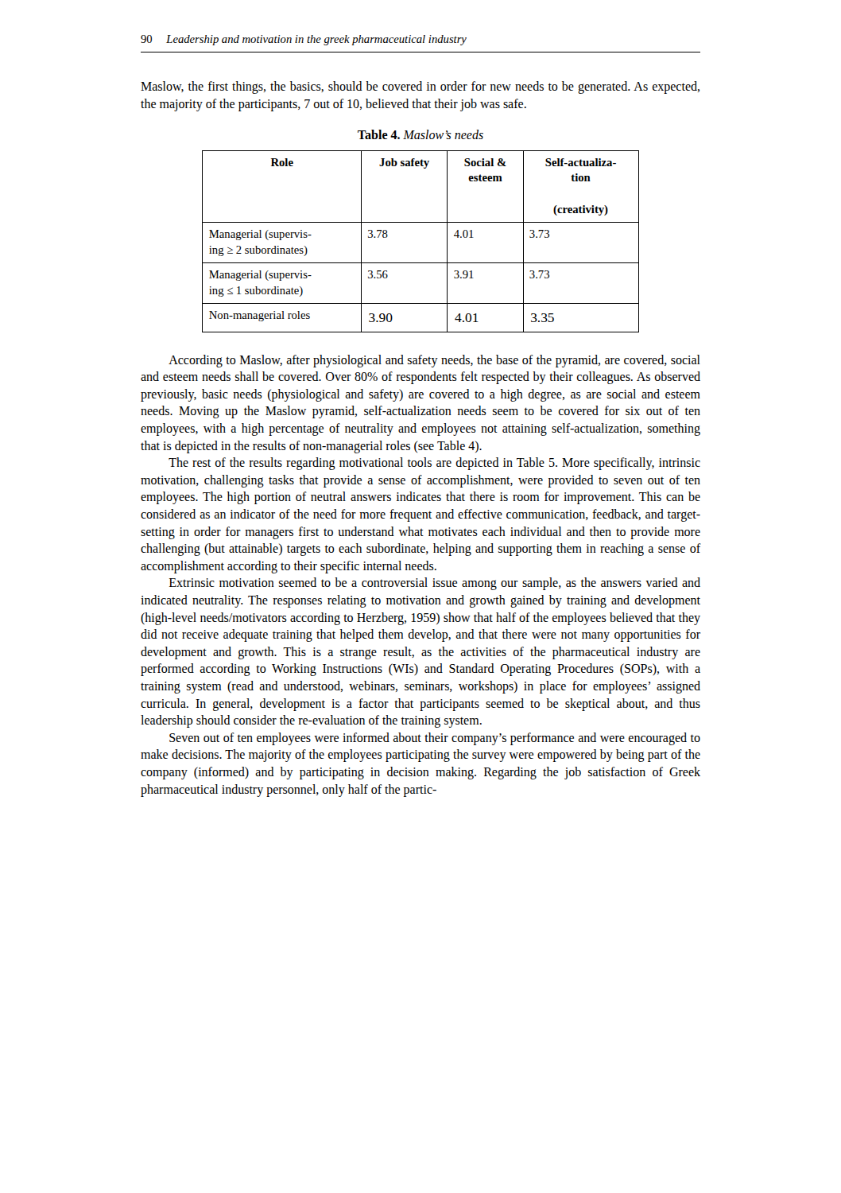90 Leadership and motivation in the greek pharmaceutical industry
Maslow, the first things, the basics, should be covered in order for new needs to be generated. As expected, the majority of the participants, 7 out of 10, believed that their job was safe.
Table 4. Maslow’s needs
| Role | Job safety | Social & esteem | Self-actualiza- tion (creativity) |
| --- | --- | --- | --- |
| Managerial (supervis- ing ≥ 2 subordinates) | 3.78 | 4.01 | 3.73 |
| Managerial (supervis- ing ≤ 1 subordinate) | 3.56 | 3.91 | 3.73 |
| Non-managerial roles | 3.90 | 4.01 | 3.35 |
According to Maslow, after physiological and safety needs, the base of the pyramid, are covered, social and esteem needs shall be covered. Over 80% of respondents felt respected by their colleagues. As observed previously, basic needs (physiological and safety) are covered to a high degree, as are social and esteem needs. Moving up the Maslow pyramid, self-actualization needs seem to be covered for six out of ten employees, with a high percentage of neutrality and employees not attaining self-actualization, something that is depicted in the results of non-managerial roles (see Table 4).
The rest of the results regarding motivational tools are depicted in Table 5. More specifically, intrinsic motivation, challenging tasks that provide a sense of accomplishment, were provided to seven out of ten employees. The high portion of neutral answers indicates that there is room for improvement. This can be considered as an indicator of the need for more frequent and effective communication, feedback, and target-setting in order for managers first to understand what motivates each individual and then to provide more challenging (but attainable) targets to each subordinate, helping and supporting them in reaching a sense of accomplishment according to their specific internal needs.
Extrinsic motivation seemed to be a controversial issue among our sample, as the answers varied and indicated neutrality. The responses relating to motivation and growth gained by training and development (high-level needs/motivators according to Herzberg, 1959) show that half of the employees believed that they did not receive adequate training that helped them develop, and that there were not many opportunities for development and growth. This is a strange result, as the activities of the pharmaceutical industry are performed according to Working Instructions (WIs) and Standard Operating Procedures (SOPs), with a training system (read and understood, webinars, seminars, workshops) in place for employees’ assigned curricula. In general, development is a factor that participants seemed to be skeptical about, and thus leadership should consider the re-evaluation of the training system.
Seven out of ten employees were informed about their company’s performance and were encouraged to make decisions. The majority of the employees participating the survey were empowered by being part of the company (informed) and by participating in decision making. Regarding the job satisfaction of Greek pharmaceutical industry personnel, only half of the partic-